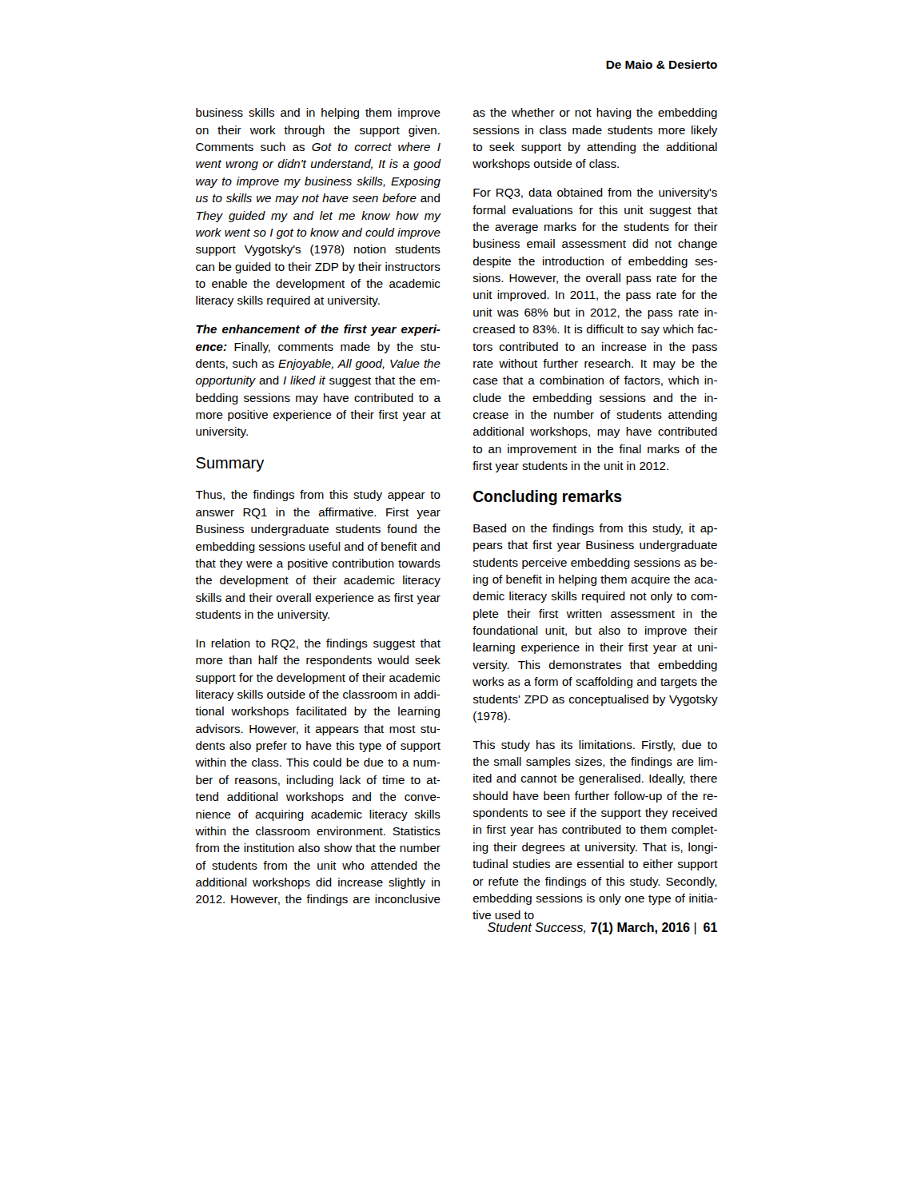De Maio & Desierto
business skills and in helping them improve on their work through the support given. Comments such as Got to correct where I went wrong or didn't understand, It is a good way to improve my business skills, Exposing us to skills we may not have seen before and They guided my and let me know how my work went so I got to know and could improve support Vygotsky's (1978) notion students can be guided to their ZDP by their instructors to enable the development of the academic literacy skills required at university.
The enhancement of the first year experience: Finally, comments made by the students, such as Enjoyable, All good, Value the opportunity and I liked it suggest that the embedding sessions may have contributed to a more positive experience of their first year at university.
Summary
Thus, the findings from this study appear to answer RQ1 in the affirmative. First year Business undergraduate students found the embedding sessions useful and of benefit and that they were a positive contribution towards the development of their academic literacy skills and their overall experience as first year students in the university.
In relation to RQ2, the findings suggest that more than half the respondents would seek support for the development of their academic literacy skills outside of the classroom in additional workshops facilitated by the learning advisors. However, it appears that most students also prefer to have this type of support within the class. This could be due to a number of reasons, including lack of time to attend additional workshops and the convenience of acquiring academic literacy skills within the classroom environment. Statistics from the institution also show that the number of students from the unit who attended the additional workshops did increase slightly in 2012. However, the findings are inconclusive as the whether or not having the embedding sessions in class made students more likely to seek support by attending the additional workshops outside of class.
For RQ3, data obtained from the university's formal evaluations for this unit suggest that the average marks for the students for their business email assessment did not change despite the introduction of embedding sessions. However, the overall pass rate for the unit improved. In 2011, the pass rate for the unit was 68% but in 2012, the pass rate increased to 83%. It is difficult to say which factors contributed to an increase in the pass rate without further research. It may be the case that a combination of factors, which include the embedding sessions and the increase in the number of students attending additional workshops, may have contributed to an improvement in the final marks of the first year students in the unit in 2012.
Concluding remarks
Based on the findings from this study, it appears that first year Business undergraduate students perceive embedding sessions as being of benefit in helping them acquire the academic literacy skills required not only to complete their first written assessment in the foundational unit, but also to improve their learning experience in their first year at university. This demonstrates that embedding works as a form of scaffolding and targets the students' ZPD as conceptualised by Vygotsky (1978).
This study has its limitations. Firstly, due to the small samples sizes, the findings are limited and cannot be generalised. Ideally, there should have been further follow-up of the respondents to see if the support they received in first year has contributed to them completing their degrees at university. That is, longitudinal studies are essential to either support or refute the findings of this study. Secondly, embedding sessions is only one type of initiative used to
Student Success, 7(1) March, 2016 |61